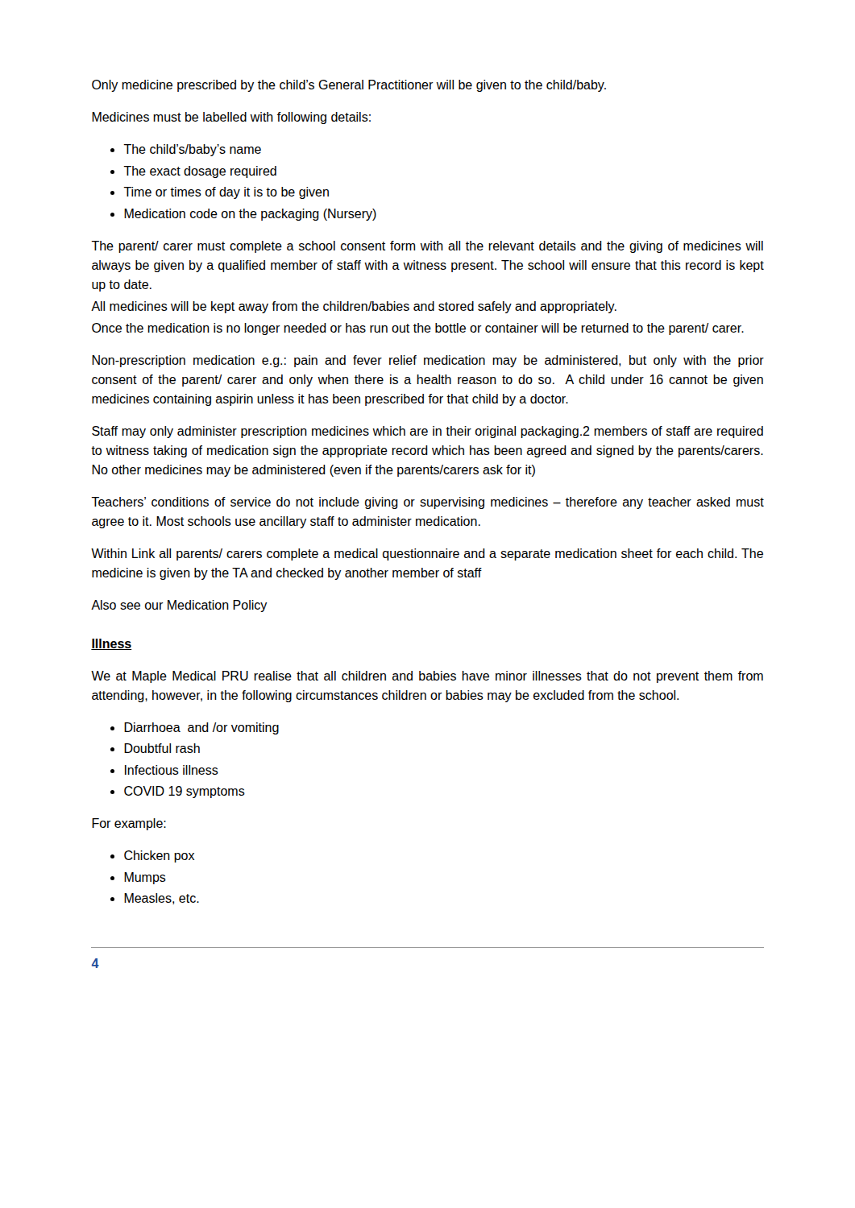Only medicine prescribed by the child’s General Practitioner will be given to the child/baby.
Medicines must be labelled with following details:
The child’s/baby’s name
The exact dosage required
Time or times of day it is to be given
Medication code on the packaging (Nursery)
The parent/ carer must complete a school consent form with all the relevant details and the giving of medicines will always be given by a qualified member of staff with a witness present. The school will ensure that this record is kept up to date.
All medicines will be kept away from the children/babies and stored safely and appropriately.
Once the medication is no longer needed or has run out the bottle or container will be returned to the parent/ carer.
Non-prescription medication e.g.: pain and fever relief medication may be administered, but only with the prior consent of the parent/ carer and only when there is a health reason to do so. A child under 16 cannot be given medicines containing aspirin unless it has been prescribed for that child by a doctor.
Staff may only administer prescription medicines which are in their original packaging.2 members of staff are required to witness taking of medication sign the appropriate record which has been agreed and signed by the parents/carers. No other medicines may be administered (even if the parents/carers ask for it)
Teachers’ conditions of service do not include giving or supervising medicines – therefore any teacher asked must agree to it. Most schools use ancillary staff to administer medication.
Within Link all parents/ carers complete a medical questionnaire and a separate medication sheet for each child. The medicine is given by the TA and checked by another member of staff
Also see our Medication Policy
Illness
We at Maple Medical PRU realise that all children and babies have minor illnesses that do not prevent them from attending, however, in the following circumstances children or babies may be excluded from the school.
Diarrhoea and /or vomiting
Doubtful rash
Infectious illness
COVID 19 symptoms
For example:
Chicken pox
Mumps
Measles, etc.
4